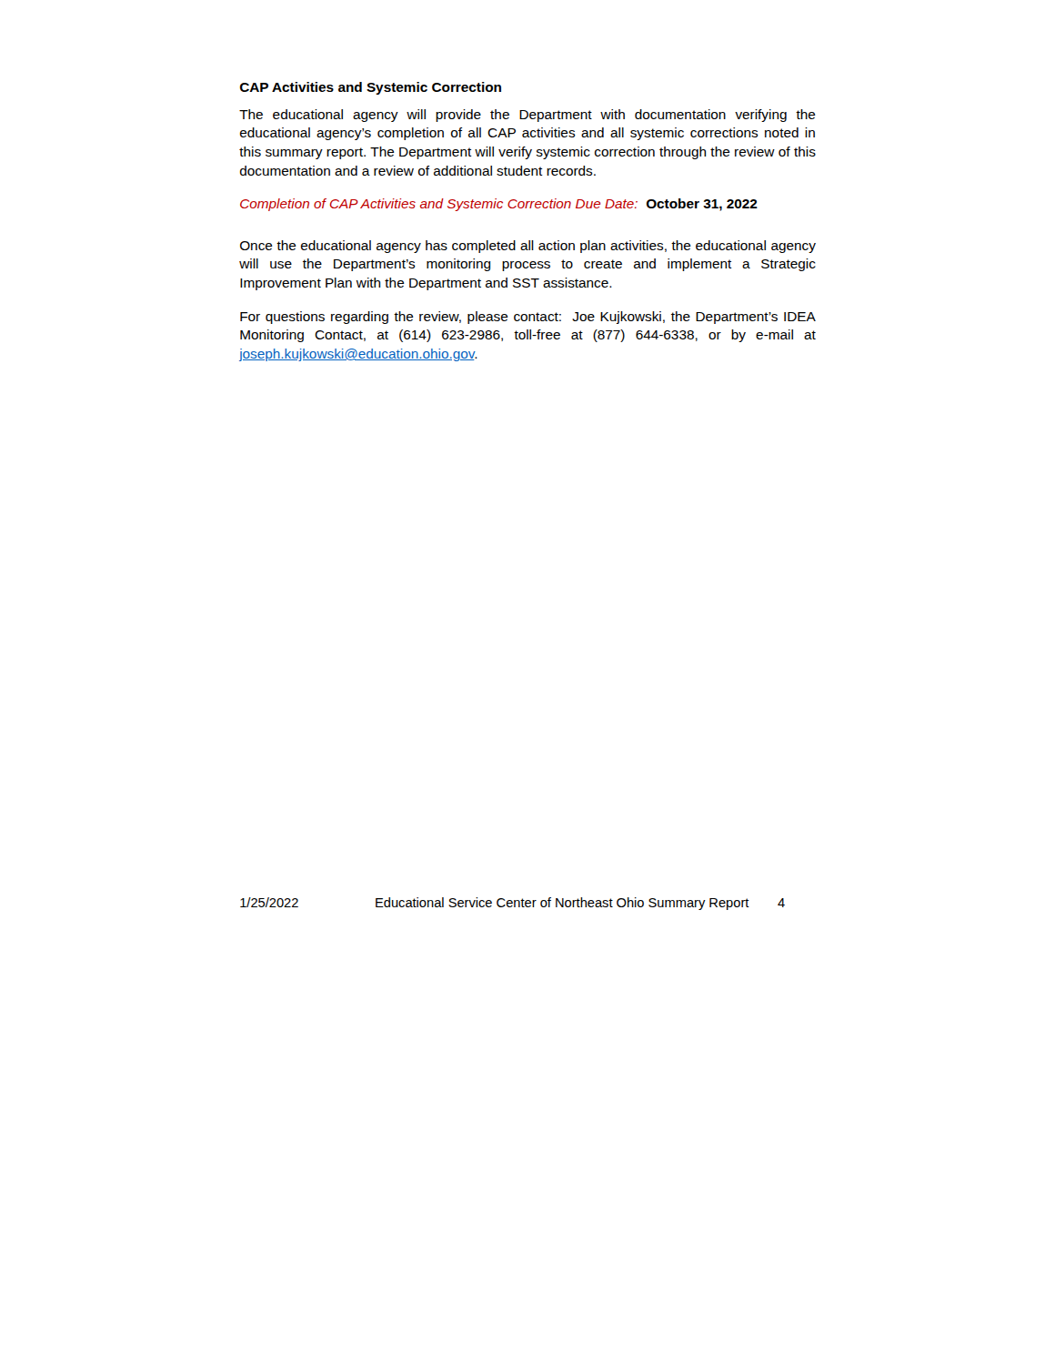CAP Activities and Systemic Correction
The educational agency will provide the Department with documentation verifying the educational agency’s completion of all CAP activities and all systemic corrections noted in this summary report. The Department will verify systemic correction through the review of this documentation and a review of additional student records.
Completion of CAP Activities and Systemic Correction Due Date: October 31, 2022
Once the educational agency has completed all action plan activities, the educational agency will use the Department’s monitoring process to create and implement a Strategic Improvement Plan with the Department and SST assistance.
For questions regarding the review, please contact: Joe Kujkowski, the Department’s IDEA Monitoring Contact, at (614) 623-2986, toll-free at (877) 644-6338, or by e-mail at joseph.kujkowski@education.ohio.gov.
1/25/2022 Educational Service Center of Northeast Ohio Summary Report 4